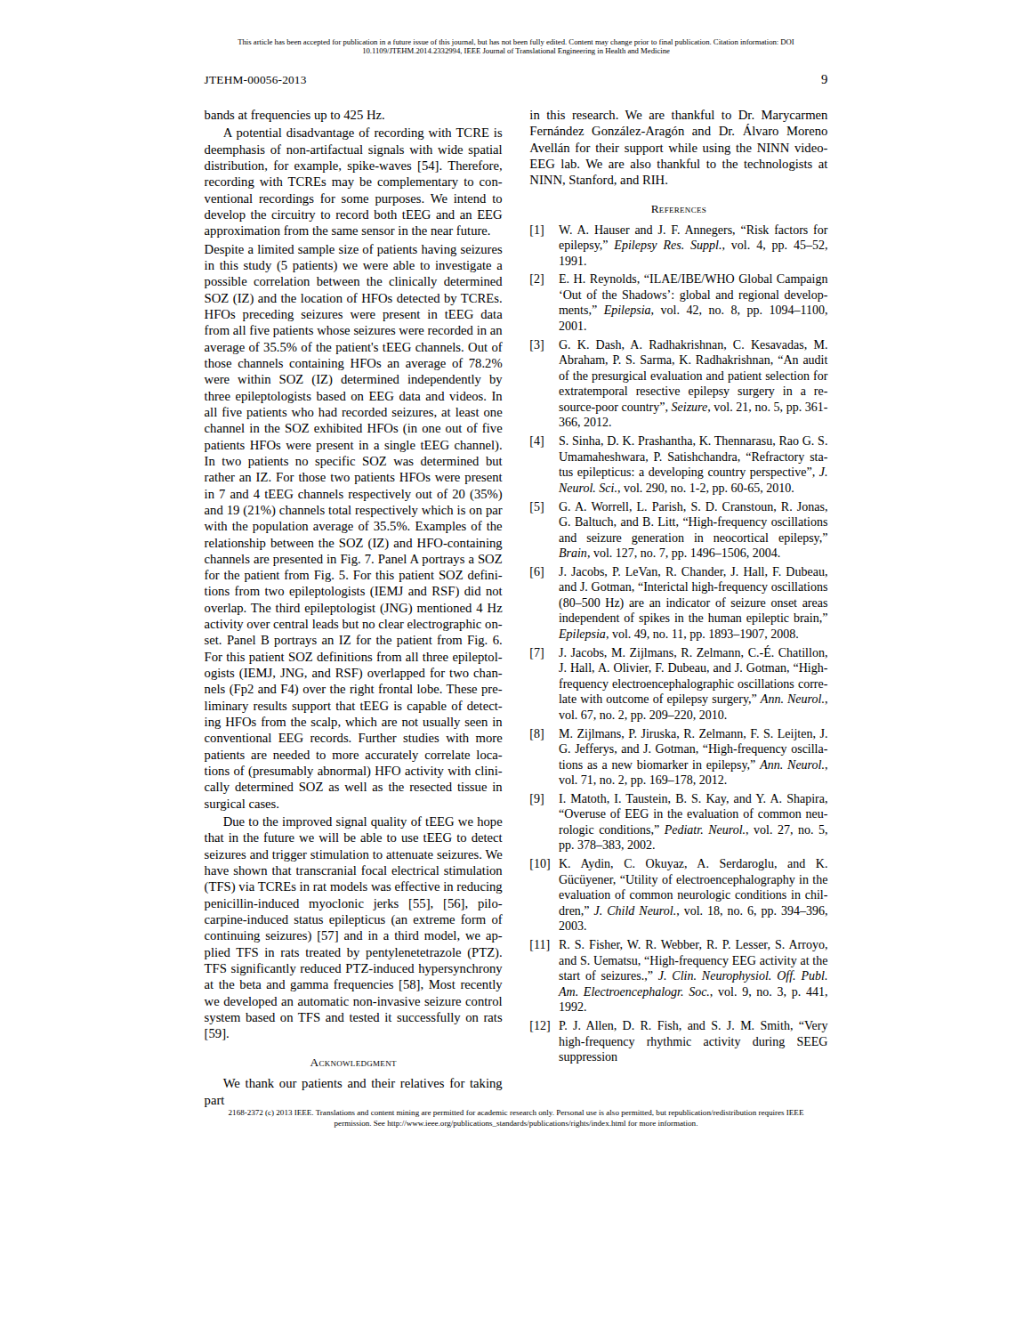This article has been accepted for publication in a future issue of this journal, but has not been fully edited. Content may change prior to final publication. Citation information: DOI 10.1109/JTEHM.2014.2332994, IEEE Journal of Translational Engineering in Health and Medicine
JTEHM-00056-2013
9
bands at frequencies up to 425 Hz.
A potential disadvantage of recording with TCRE is deemphasis of non-artifactual signals with wide spatial distribution, for example, spike-waves [54]. Therefore, recording with TCREs may be complementary to conventional recordings for some purposes. We intend to develop the circuitry to record both tEEG and an EEG approximation from the same sensor in the near future.
Despite a limited sample size of patients having seizures in this study (5 patients) we were able to investigate a possible correlation between the clinically determined SOZ (IZ) and the location of HFOs detected by TCREs. HFOs preceding seizures were present in tEEG data from all five patients whose seizures were recorded in an average of 35.5% of the patient's tEEG channels. Out of those channels containing HFOs an average of 78.2% were within SOZ (IZ) determined independently by three epileptologists based on EEG data and videos. In all five patients who had recorded seizures, at least one channel in the SOZ exhibited HFOs (in one out of five patients HFOs were present in a single tEEG channel). In two patients no specific SOZ was determined but rather an IZ. For those two patients HFOs were present in 7 and 4 tEEG channels respectively out of 20 (35%) and 19 (21%) channels total respectively which is on par with the population average of 35.5%. Examples of the relationship between the SOZ (IZ) and HFO-containing channels are presented in Fig. 7. Panel A portrays a SOZ for the patient from Fig. 5. For this patient SOZ definitions from two epileptologists (IEMJ and RSF) did not overlap. The third epileptologist (JNG) mentioned 4 Hz activity over central leads but no clear electrographic onset. Panel B portrays an IZ for the patient from Fig. 6. For this patient SOZ definitions from all three epileptologists (IEMJ, JNG, and RSF) overlapped for two channels (Fp2 and F4) over the right frontal lobe. These preliminary results support that tEEG is capable of detecting HFOs from the scalp, which are not usually seen in conventional EEG records. Further studies with more patients are needed to more accurately correlate locations of (presumably abnormal) HFO activity with clinically determined SOZ as well as the resected tissue in surgical cases.
Due to the improved signal quality of tEEG we hope that in the future we will be able to use tEEG to detect seizures and trigger stimulation to attenuate seizures. We have shown that transcranial focal electrical stimulation (TFS) via TCREs in rat models was effective in reducing penicillin-induced myoclonic jerks [55], [56], pilocarpine-induced status epilepticus (an extreme form of continuing seizures) [57] and in a third model, we applied TFS in rats treated by pentylenetetrazole (PTZ). TFS significantly reduced PTZ-induced hypersynchrony at the beta and gamma frequencies [58], Most recently we developed an automatic non-invasive seizure control system based on TFS and tested it successfully on rats [59].
Acknowledgment
We thank our patients and their relatives for taking part
in this research. We are thankful to Dr. Marycarmen Fernández González-Aragón and Dr. Álvaro Moreno Avellán for their support while using the NINN video-EEG lab. We are also thankful to the technologists at NINN, Stanford, and RIH.
References
[1] W. A. Hauser and J. F. Annegers, “Risk factors for epilepsy,” Epilepsy Res. Suppl., vol. 4, pp. 45–52, 1991.
[2] E. H. Reynolds, “ILAE/IBE/WHO Global Campaign ‘Out of the Shadows’: global and regional developments,” Epilepsia, vol. 42, no. 8, pp. 1094–1100, 2001.
[3] G. K. Dash, A. Radhakrishnan, C. Kesavadas, M. Abraham, P. S. Sarma, K. Radhakrishnan, “An audit of the presurgical evaluation and patient selection for extratemporal resective epilepsy surgery in a resource-poor country”, Seizure, vol. 21, no. 5, pp. 361-366, 2012.
[4] S. Sinha, D. K. Prashantha, K. Thennarasu, Rao G. S. Umamaheshwara, P. Satishchandra, “Refractory status epilepticus: a developing country perspective”, J. Neurol. Sci., vol. 290, no. 1-2, pp. 60-65, 2010.
[5] G. A. Worrell, L. Parish, S. D. Cranstoun, R. Jonas, G. Baltuch, and B. Litt, “High-frequency oscillations and seizure generation in neocortical epilepsy,” Brain, vol. 127, no. 7, pp. 1496–1506, 2004.
[6] J. Jacobs, P. LeVan, R. Chander, J. Hall, F. Dubeau, and J. Gotman, “Interictal high-frequency oscillations (80–500 Hz) are an indicator of seizure onset areas independent of spikes in the human epileptic brain,” Epilepsia, vol. 49, no. 11, pp. 1893–1907, 2008.
[7] J. Jacobs, M. Zijlmans, R. Zelmann, C.-É. Chatillon, J. Hall, A. Olivier, F. Dubeau, and J. Gotman, “High-frequency electroencephalographic oscillations correlate with outcome of epilepsy surgery,” Ann. Neurol., vol. 67, no. 2, pp. 209–220, 2010.
[8] M. Zijlmans, P. Jiruska, R. Zelmann, F. S. Leijten, J. G. Jefferys, and J. Gotman, “High-frequency oscillations as a new biomarker in epilepsy,” Ann. Neurol., vol. 71, no. 2, pp. 169–178, 2012.
[9] I. Matoth, I. Taustein, B. S. Kay, and Y. A. Shapira, “Overuse of EEG in the evaluation of common neurologic conditions,” Pediatr. Neurol., vol. 27, no. 5, pp. 378–383, 2002.
[10] K. Aydin, C. Okuyaz, A. Serdaroglu, and K. Gücüyener, “Utility of electroencephalography in the evaluation of common neurologic conditions in children,” J. Child Neurol., vol. 18, no. 6, pp. 394–396, 2003.
[11] R. S. Fisher, W. R. Webber, R. P. Lesser, S. Arroyo, and S. Uematsu, “High-frequency EEG activity at the start of seizures.,” J. Clin. Neurophysiol. Off. Publ. Am. Electroencephalogr. Soc., vol. 9, no. 3, p. 441, 1992.
[12] P. J. Allen, D. R. Fish, and S. J. M. Smith, “Very high-frequency rhythmic activity during SEEG suppression
2168-2372 (c) 2013 IEEE. Translations and content mining are permitted for academic research only. Personal use is also permitted, but republication/redistribution requires IEEE
permission. See http://www.ieee.org/publications_standards/publications/rights/index.html for more information.